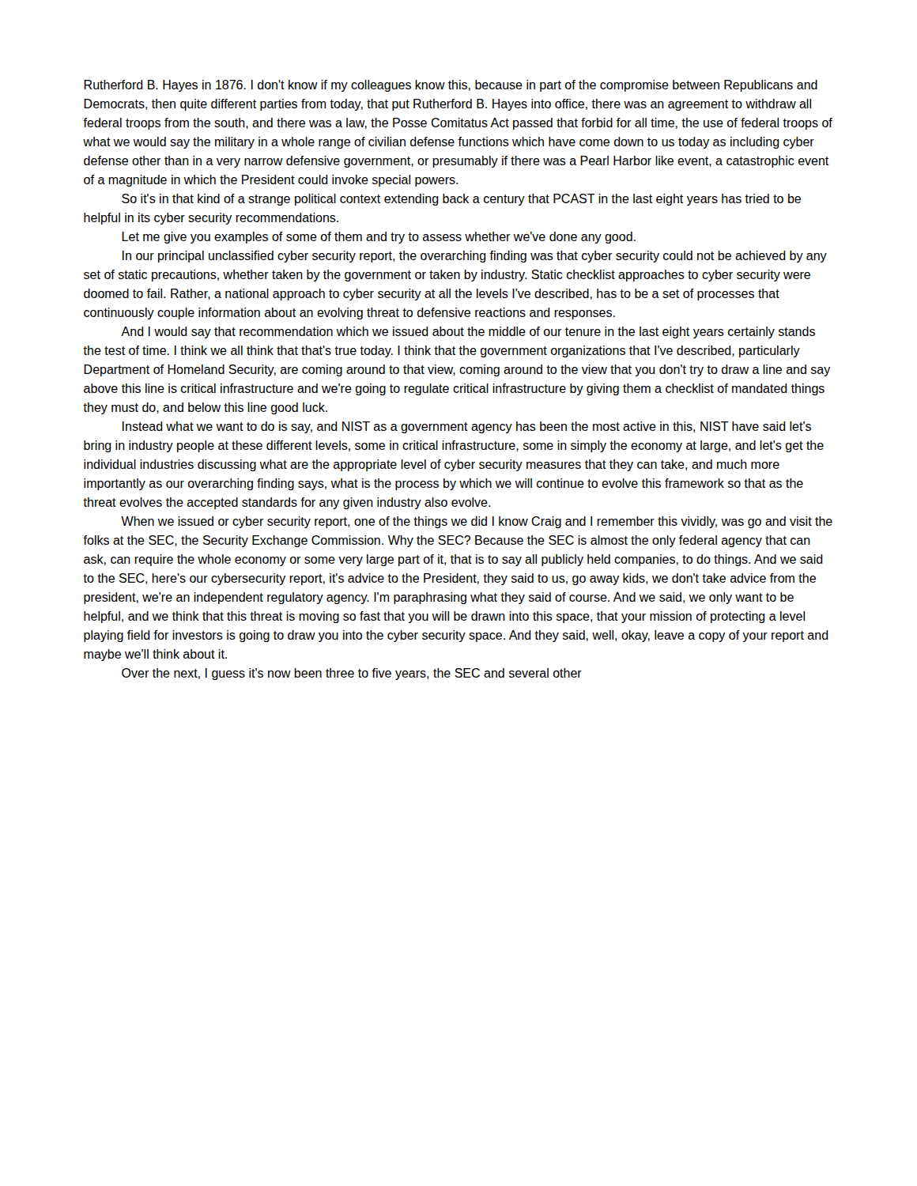Rutherford B. Hayes in 1876. I don't know if my colleagues know this, because in part of the compromise between Republicans and Democrats, then quite different parties from today, that put Rutherford B. Hayes into office, there was an agreement to withdraw all federal troops from the south, and there was a law, the Posse Comitatus Act passed that forbid for all time, the use of federal troops of what we would say the military in a whole range of civilian defense functions which have come down to us today as including cyber defense other than in a very narrow defensive government, or presumably if there was a Pearl Harbor like event, a catastrophic event of a magnitude in which the President could invoke special powers.
So it's in that kind of a strange political context extending back a century that PCAST in the last eight years has tried to be helpful in its cyber security recommendations.
Let me give you examples of some of them and try to assess whether we've done any good.
In our principal unclassified cyber security report, the overarching finding was that cyber security could not be achieved by any set of static precautions, whether taken by the government or taken by industry. Static checklist approaches to cyber security were doomed to fail. Rather, a national approach to cyber security at all the levels I've described, has to be a set of processes that continuously couple information about an evolving threat to defensive reactions and responses.
And I would say that recommendation which we issued about the middle of our tenure in the last eight years certainly stands the test of time. I think we all think that that's true today. I think that the government organizations that I've described, particularly Department of Homeland Security, are coming around to that view, coming around to the view that you don't try to draw a line and say above this line is critical infrastructure and we're going to regulate critical infrastructure by giving them a checklist of mandated things they must do, and below this line good luck.
Instead what we want to do is say, and NIST as a government agency has been the most active in this, NIST have said let's bring in industry people at these different levels, some in critical infrastructure, some in simply the economy at large, and let's get the individual industries discussing what are the appropriate level of cyber security measures that they can take, and much more importantly as our overarching finding says, what is the process by which we will continue to evolve this framework so that as the threat evolves the accepted standards for any given industry also evolve.
When we issued or cyber security report, one of the things we did I know Craig and I remember this vividly, was go and visit the folks at the SEC, the Security Exchange Commission. Why the SEC? Because the SEC is almost the only federal agency that can ask, can require the whole economy or some very large part of it, that is to say all publicly held companies, to do things. And we said to the SEC, here's our cybersecurity report, it's advice to the President, they said to us, go away kids, we don't take advice from the president, we're an independent regulatory agency. I'm paraphrasing what they said of course. And we said, we only want to be helpful, and we think that this threat is moving so fast that you will be drawn into this space, that your mission of protecting a level playing field for investors is going to draw you into the cyber security space. And they said, well, okay, leave a copy of your report and maybe we'll think about it.
Over the next, I guess it's now been three to five years, the SEC and several other